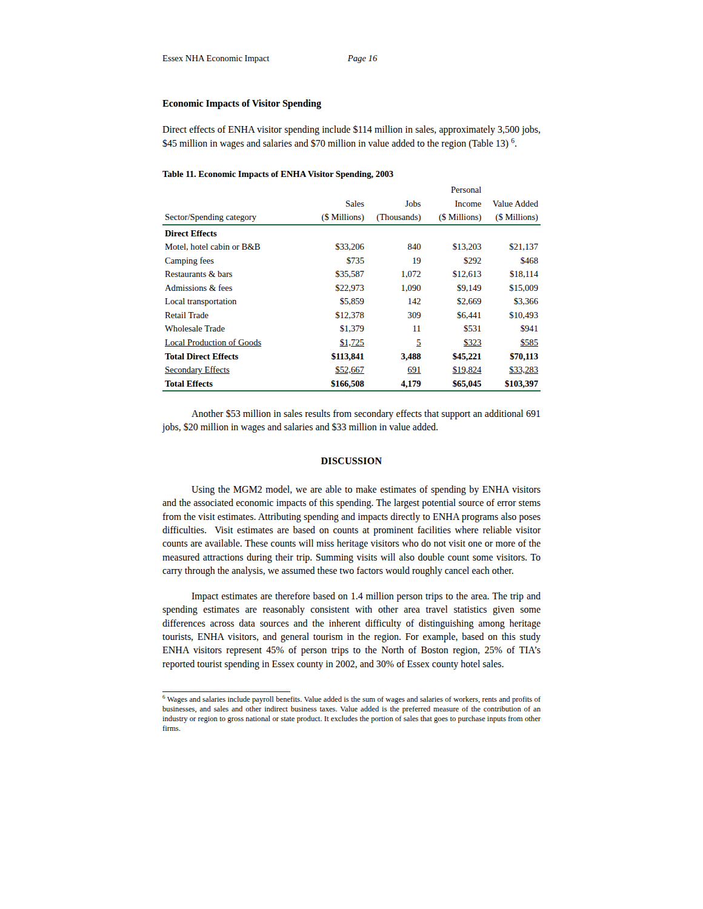Essex NHA Economic Impact Page 16
Economic Impacts of Visitor Spending
Direct effects of ENHA visitor spending include $114 million in sales, approximately 3,500 jobs, $45 million in wages and salaries and $70 million in value added to the region (Table 13) 6.
Table 11. Economic Impacts of ENHA Visitor Spending, 2003
| | | | Personal | |
| --- | --- | --- | --- | --- |
| | Sales | Jobs | Income | Value Added |
| Sector/Spending category | ($ Millions) | (Thousands) | ($ Millions) | ($ Millions) |
| Direct Effects | | | | |
| Motel, hotel cabin or B&B | $33,206 | 840 | $13,203 | $21,137 |
| Camping fees | $735 | 19 | $292 | $468 |
| Restaurants & bars | $35,587 | 1,072 | $12,613 | $18,114 |
| Admissions & fees | $22,973 | 1,090 | $9,149 | $15,009 |
| Local transportation | $5,859 | 142 | $2,669 | $3,366 |
| Retail Trade | $12,378 | 309 | $6,441 | $10,493 |
| Wholesale Trade | $1,379 | 11 | $531 | $941 |
| Local Production of Goods | $1,725 | 5 | $323 | $585 |
| Total Direct Effects | $113,841 | 3,488 | $45,221 | $70,113 |
| Secondary Effects | $52,667 | 691 | $19,824 | $33,283 |
| Total Effects | $166,508 | 4,179 | $65,045 | $103,397 |
Another $53 million in sales results from secondary effects that support an additional 691 jobs, $20 million in wages and salaries and $33 million in value added.
DISCUSSION
Using the MGM2 model, we are able to make estimates of spending by ENHA visitors and the associated economic impacts of this spending. The largest potential source of error stems from the visit estimates. Attributing spending and impacts directly to ENHA programs also poses difficulties. Visit estimates are based on counts at prominent facilities where reliable visitor counts are available. These counts will miss heritage visitors who do not visit one or more of the measured attractions during their trip. Summing visits will also double count some visitors. To carry through the analysis, we assumed these two factors would roughly cancel each other.
Impact estimates are therefore based on 1.4 million person trips to the area. The trip and spending estimates are reasonably consistent with other area travel statistics given some differences across data sources and the inherent difficulty of distinguishing among heritage tourists, ENHA visitors, and general tourism in the region. For example, based on this study ENHA visitors represent 45% of person trips to the North of Boston region, 25% of TIA’s reported tourist spending in Essex county in 2002, and 30% of Essex county hotel sales.
6 Wages and salaries include payroll benefits. Value added is the sum of wages and salaries of workers, rents and profits of businesses, and sales and other indirect business taxes. Value added is the preferred measure of the contribution of an industry or region to gross national or state product. It excludes the portion of sales that goes to purchase inputs from other firms.